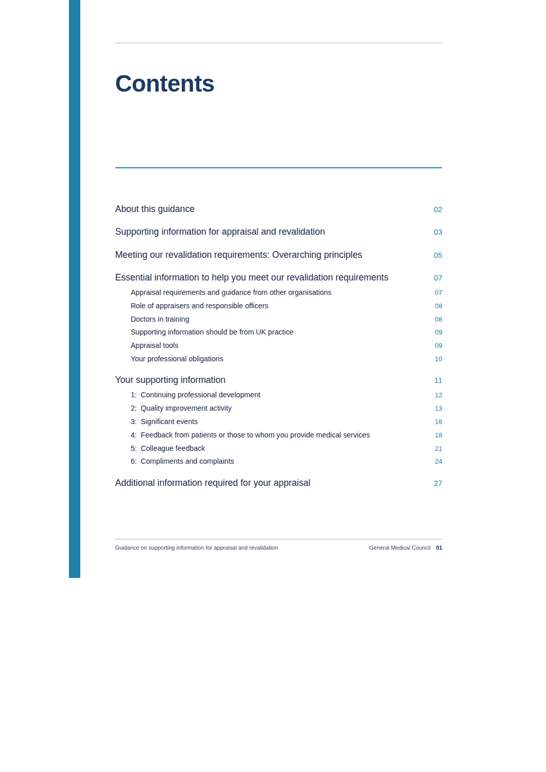Contents
| About this guidance | 02 |
| Supporting information for appraisal and revalidation | 03 |
| Meeting our revalidation requirements: Overarching principles | 05 |
| Essential information to help you meet our revalidation requirements | 07 |
| Appraisal requirements and guidance from other organisations | 07 |
| Role of appraisers and responsible officers | 08 |
| Doctors in training | 08 |
| Supporting information should be from UK practice | 09 |
| Appraisal tools | 09 |
| Your professional obligations | 10 |
| Your supporting information | 11 |
| 1: Continuing professional development | 12 |
| 2: Quality improvement activity | 13 |
| 3: Significant events | 16 |
| 4: Feedback from patients or those to whom you provide medical services | 18 |
| 5: Colleague feedback | 21 |
| 6: Compliments and complaints | 24 |
| Additional information required for your appraisal | 27 |
Guidance on supporting information for appraisal and revalidation
General Medical Council 01